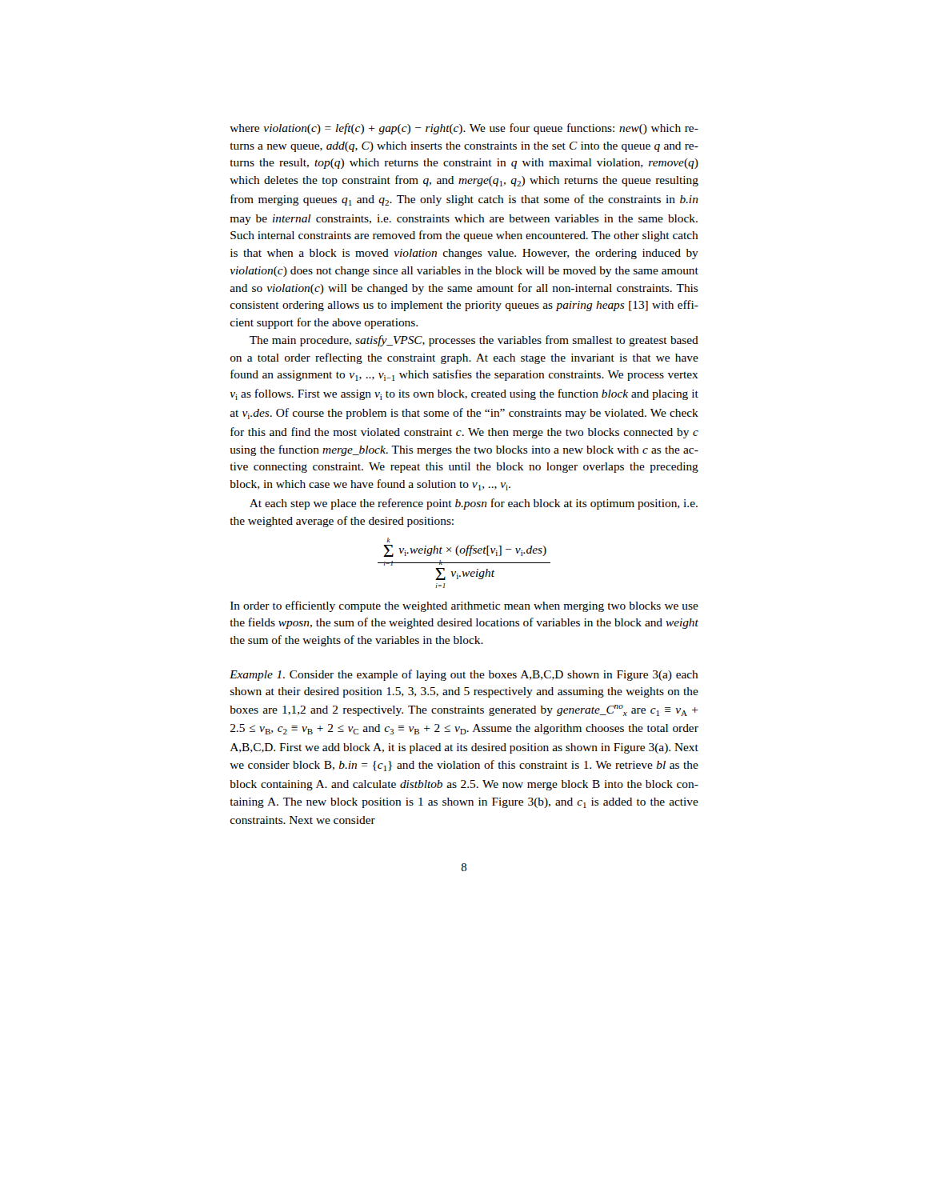where violation(c) = left(c) + gap(c) − right(c). We use four queue functions: new() which returns a new queue, add(q, C) which inserts the constraints in the set C into the queue q and returns the result, top(q) which returns the constraint in q with maximal violation, remove(q) which deletes the top constraint from q, and merge(q 1, q 2) which returns the queue resulting from merging queues q 1 and q 2. The only slight catch is that some of the constraints in b.in may be internal constraints, i.e. constraints which are between variables in the same block. Such internal constraints are removed from the queue when encountered. The other slight catch is that when a block is moved violation changes value. However, the ordering induced by violation(c) does not change since all variables in the block will be moved by the same amount and so violation(c) will be changed by the same amount for all non-internal constraints. This consistent ordering allows us to implement the priority queues as pairing heaps [13] with efficient support for the above operations.
The main procedure, satisfy_VPSC, processes the variables from smallest to greatest based on a total order reflecting the constraint graph. At each stage the invariant is that we have found an assignment to v 1, .., vi−1 which satisfies the separation constraints. We process vertex vi as follows. First we assign vi to its own block, created using the function block and placing it at vi.des. Of course the problem is that some of the “in” constraints may be violated. We check for this and find the most violated constraint c. We then merge the two blocks connected by c using the function merge_block. This merges the two blocks into a new block with c as the active connecting constraint. We repeat this until the block no longer overlaps the preceding block, in which case we have found a solution to v 1, .., vi.
At each step we place the reference point b.posn for each block at its optimum position, i.e. the weighted average of the desired positions:
Σki=1 vi.weight × (offset[vi] − vi.des) Σki=1 vi.weight
In order to efficiently compute the weighted arithmetic mean when merging two blocks we use the fields wposn, the sum of the weighted desired locations of variables in the block and weight the sum of the weights of the variables in the block.
Example 1. Consider the example of laying out the boxes A,B,C,D shown in Figure 3(a) each shown at their desired position 1.5, 3, 3.5, and 5 respectively and assuming the weights on the boxes are 1,1,2 and 2 respectively. The constraints generated by generate_Cno x are c 1 ≡ vA + 2.5 ≤ vB, c 2 ≡ vB + 2 ≤ vC and c 3 ≡ vB + 2 ≤ vD. Assume the algorithm chooses the total order A,B,C,D. First we add block A, it is placed at its desired position as shown in Figure 3(a). Next we consider block B, b.in = {c 1} and the violation of this constraint is 1. We retrieve bl as the block containing A. and calculate distbltob as 2.5. We now merge block B into the block containing A. The new block position is 1 as shown in Figure 3(b), and c 1 is added to the active constraints. Next we consider
8